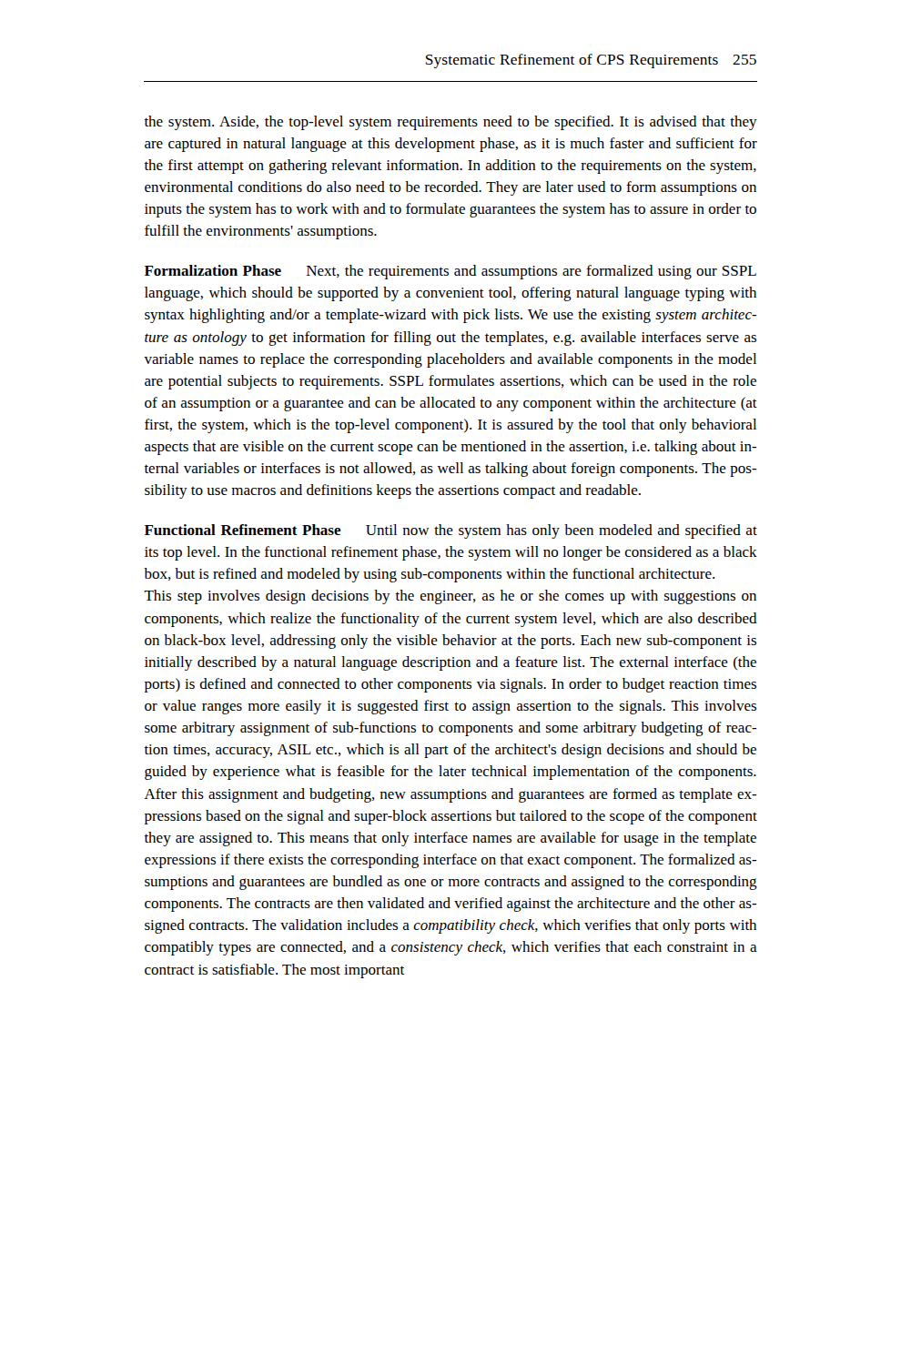Systematic Refinement of CPS Requirements255
the system. Aside, the top-level system requirements need to be specified. It is advised that they are captured in natural language at this development phase, as it is much faster and sufficient for the first attempt on gathering relevant information. In addition to the requirements on the system, environmental conditions do also need to be recorded. They are later used to form assumptions on inputs the system has to work with and to formulate guarantees the system has to assure in order to fulfill the environments' assumptions.
Formalization Phase Next, the requirements and assumptions are formalized using our SSPL language, which should be supported by a convenient tool, offering natural language typing with syntax highlighting and/or a template-wizard with pick lists. We use the existing system architecture as ontology to get information for filling out the templates, e.g. available interfaces serve as variable names to replace the corresponding placeholders and available components in the model are potential subjects to requirements. SSPL formulates assertions, which can be used in the role of an assumption or a guarantee and can be allocated to any component within the architecture (at first, the system, which is the top-level component). It is assured by the tool that only behavioral aspects that are visible on the current scope can be mentioned in the assertion, i.e. talking about internal variables or interfaces is not allowed, as well as talking about foreign components. The possibility to use macros and definitions keeps the assertions compact and readable.
Functional Refinement Phase Until now the system has only been modeled and specified at its top level. In the functional refinement phase, the system will no longer be considered as a black box, but is refined and modeled by using sub-components within the functional architecture.
This step involves design decisions by the engineer, as he or she comes up with suggestions on components, which realize the functionality of the current system level, which are also described on black-box level, addressing only the visible behavior at the ports. Each new sub-component is initially described by a natural language description and a feature list. The external interface (the ports) is defined and connected to other components via signals. In order to budget reaction times or value ranges more easily it is suggested first to assign assertion to the signals. This involves some arbitrary assignment of sub-functions to components and some arbitrary budgeting of reaction times, accuracy, ASIL etc., which is all part of the architect's design decisions and should be guided by experience what is feasible for the later technical implementation of the components. After this assignment and budgeting, new assumptions and guarantees are formed as template expressions based on the signal and super-block assertions but tailored to the scope of the component they are assigned to. This means that only interface names are available for usage in the template expressions if there exists the corresponding interface on that exact component. The formalized assumptions and guarantees are bundled as one or more contracts and assigned to the corresponding components. The contracts are then validated and verified against the architecture and the other assigned contracts. The validation includes a compatibility check, which verifies that only ports with compatibly types are connected, and a consistency check, which verifies that each constraint in a contract is satisfiable. The most important